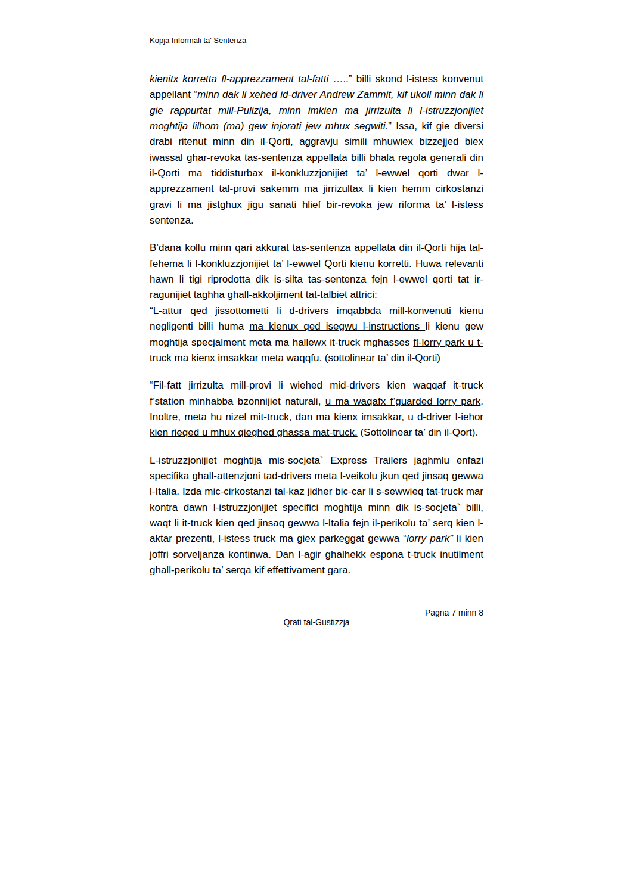Kopja Informali ta' Sentenza
kienitx korretta fl-apprezzament tal-fatti …..” billi skond l-istess konvenut appellant “minn dak li xehed id-driver Andrew Zammit, kif ukoll minn dak li gie rappurtat mill-Pulizija, minn imkien ma jirrizulta li l-istruzzjonijiet moghtija lilhom (ma) gew injorati jew mhux segwiti.” Issa, kif gie diversi drabi ritenut minn din il-Qorti, aggravju simili mhuwiex bizzejjed biex iwassal ghar-revoka tas-sentenza appellata billi bhala regola generali din il-Qorti ma tiddisturbax il-konkluzzjonijiet ta’ l-ewwel qorti dwar l-apprezzament tal-provi sakemm ma jirrizultax li kien hemm cirkostanzi gravi li ma jistghux jigu sanati hlief bir-revoka jew riforma ta’ l-istess sentenza.
B’dana kollu minn qari akkurat tas-sentenza appellata din il-Qorti hija tal-fehema li l-konkluzzjonijiet ta’ l-ewwel Qorti kienu korretti. Huwa relevanti hawn li tigi riprodotta dik is-silta tas-sentenza fejn l-ewwel qorti tat ir-ragunijiet taghha ghall-akkoljiment tat-talbiet attrici:
“L-attur qed jissottometti li d-drivers imqabbda mill-konvenuti kienu negligenti billi huma ma kienux qed isegwu l-instructions li kienu gew moghtija specjalment meta ma hallewx it-truck mghasses fl-lorry park u t-truck ma kienx imsakkar meta waqqfu. (sottolinear ta’ din il-Qorti)
“Fil-fatt jirrizulta mill-provi li wiehed mid-drivers kien waqqaf it-truck f’station minhabba bzonnijiet naturali, u ma waqafx f’guarded lorry park. Inoltre, meta hu nizel mit-truck, dan ma kienx imsakkar, u d-driver l-iehor kien rieqed u mhux qieghed ghassa mat-truck. (Sottolinear ta’ din il-Qort).
L-istruzzjonijiet moghtija mis-socjeta` Express Trailers jaghmlu enfazi specifika ghall-attenzjoni tad-drivers meta l-veikolu jkun qed jinsaq gewwa l-Italia. Izda mic-cirkostanzi tal-kaz jidher bic-car li s-sewwieq tat-truck mar kontra dawn l-istruzzjonijiet specifici moghtija minn dik is-socjeta` billi, waqt li it-truck kien qed jinsaq gewwa l-Italia fejn il-perikolu ta’ serq kien l-aktar prezenti, l-istess truck ma giex parkeggat gewwa “lorry park” li kien joffri sorveljanza kontinwa. Dan l-agir ghalhekk espona t-truck inutilment ghall-perikolu ta’ serqa kif effettivament gara.
Pagna 7 minn 8
Qrati tal-Gustizzja